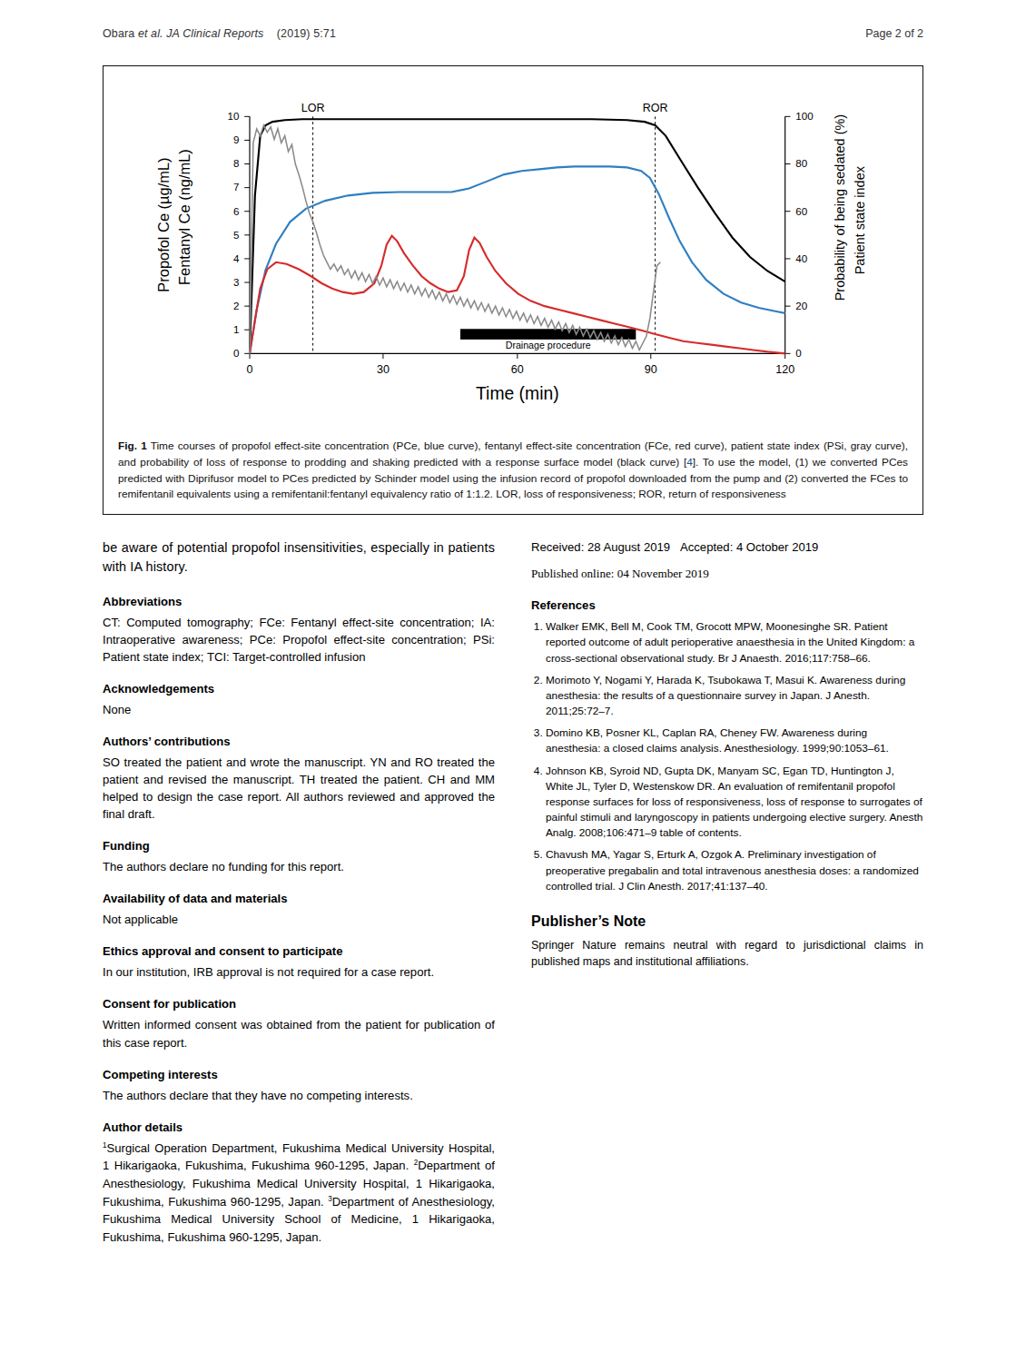Obara et al. JA Clinical Reports (2019) 5:71
Page 2 of 2
0 1 2 3 4 5 6 7 8 9 10 0 20 40 60 80 100 0 30 60 90 120 Time (min) Propofol Ce (µg/mL) Fentanyl Ce (ng/mL) Probability of being sedated (%) Patient state index LOR ROR Drainage procedure
Fig. 1 Time courses of propofol effect-site concentration (PCe, blue curve), fentanyl effect-site concentration (FCe, red curve), patient state index (PSi, gray curve), and probability of loss of response to prodding and shaking predicted with a response surface model (black curve) [4]. To use the model, (1) we converted PCes predicted with Diprifusor model to PCes predicted by Schinder model using the infusion record of propofol downloaded from the pump and (2) converted the FCes to remifentanil equivalents using a remifentanil:fentanyl equivalency ratio of 1:1.2. LOR, loss of responsiveness; ROR, return of responsiveness
be aware of potential propofol insensitivities, especially in patients with IA history.
Abbreviations
CT: Computed tomography; FCe: Fentanyl effect-site concentration; IA: Intraoperative awareness; PCe: Propofol effect-site concentration; PSi: Patient state index; TCI: Target-controlled infusion
Acknowledgements
None
Authors’ contributions
SO treated the patient and wrote the manuscript. YN and RO treated the patient and revised the manuscript. TH treated the patient. CH and MM helped to design the case report. All authors reviewed and approved the final draft.
Funding
The authors declare no funding for this report.
Availability of data and materials
Not applicable
Ethics approval and consent to participate
In our institution, IRB approval is not required for a case report.
Consent for publication
Written informed consent was obtained from the patient for publication of this case report.
Competing interests
The authors declare that they have no competing interests.
Author details
1Surgical Operation Department, Fukushima Medical University Hospital, 1 Hikarigaoka, Fukushima, Fukushima 960-1295, Japan. 2Department of Anesthesiology, Fukushima Medical University Hospital, 1 Hikarigaoka, Fukushima, Fukushima 960-1295, Japan. 3Department of Anesthesiology, Fukushima Medical University School of Medicine, 1 Hikarigaoka, Fukushima, Fukushima 960-1295, Japan.
Received: 28 August 2019 Accepted: 4 October 2019
Published online: 04 November 2019
References
Walker EMK, Bell M, Cook TM, Grocott MPW, Moonesinghe SR. Patient reported outcome of adult perioperative anaesthesia in the United Kingdom: a cross-sectional observational study. Br J Anaesth. 2016;117:758–66.
Morimoto Y, Nogami Y, Harada K, Tsubokawa T, Masui K. Awareness during anesthesia: the results of a questionnaire survey in Japan. J Anesth. 2011;25:72–7.
Domino KB, Posner KL, Caplan RA, Cheney FW. Awareness during anesthesia: a closed claims analysis. Anesthesiology. 1999;90:1053–61.
Johnson KB, Syroid ND, Gupta DK, Manyam SC, Egan TD, Huntington J, White JL, Tyler D, Westenskow DR. An evaluation of remifentanil propofol response surfaces for loss of responsiveness, loss of response to surrogates of painful stimuli and laryngoscopy in patients undergoing elective surgery. Anesth Analg. 2008;106:471–9 table of contents.
Chavush MA, Yagar S, Erturk A, Ozgok A. Preliminary investigation of preoperative pregabalin and total intravenous anesthesia doses: a randomized controlled trial. J Clin Anesth. 2017;41:137–40.
Publisher’s Note
Springer Nature remains neutral with regard to jurisdictional claims in published maps and institutional affiliations.